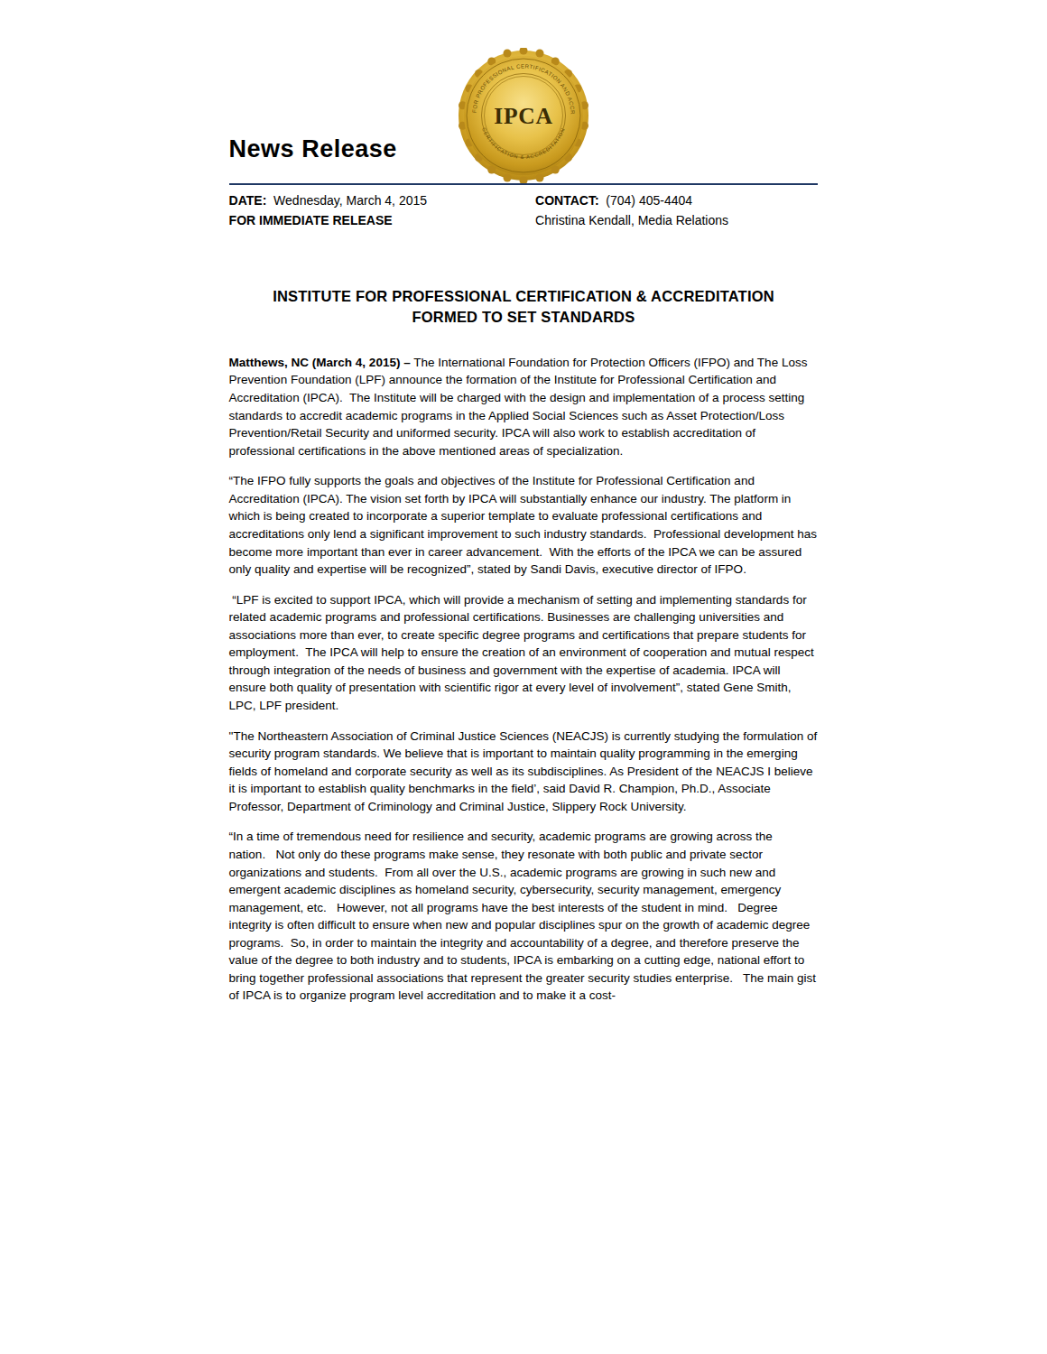INSTITUTE FOR PROFESSIONAL CERTIFICATION AND ACCREDITATION CERTIFICATION & ACCREDITATION IPCA
News Release
| DATE: Wednesday, March 4, 2015 | CONTACT: (704) 405-4404 |
| FOR IMMEDIATE RELEASE | Christina Kendall, Media Relations |
INSTITUTE FOR PROFESSIONAL CERTIFICATION & ACCREDITATION
FORMED TO SET STANDARDS
Matthews, NC (March 4, 2015) – The International Foundation for Protection Officers (IFPO) and The Loss Prevention Foundation (LPF) announce the formation of the Institute for Professional Certification and Accreditation (IPCA). The Institute will be charged with the design and implementation of a process setting standards to accredit academic programs in the Applied Social Sciences such as Asset Protection/Loss Prevention/Retail Security and uniformed security. IPCA will also work to establish accreditation of professional certifications in the above mentioned areas of specialization.
“The IFPO fully supports the goals and objectives of the Institute for Professional Certification and Accreditation (IPCA). The vision set forth by IPCA will substantially enhance our industry. The platform in which is being created to incorporate a superior template to evaluate professional certifications and accreditations only lend a significant improvement to such industry standards. Professional development has become more important than ever in career advancement. With the efforts of the IPCA we can be assured only quality and expertise will be recognized”, stated by Sandi Davis, executive director of IFPO.
“LPF is excited to support IPCA, which will provide a mechanism of setting and implementing standards for related academic programs and professional certifications. Businesses are challenging universities and associations more than ever, to create specific degree programs and certifications that prepare students for employment. The IPCA will help to ensure the creation of an environment of cooperation and mutual respect through integration of the needs of business and government with the expertise of academia. IPCA will ensure both quality of presentation with scientific rigor at every level of involvement”, stated Gene Smith, LPC, LPF president.
"The Northeastern Association of Criminal Justice Sciences (NEACJS) is currently studying the formulation of security program standards. We believe that is important to maintain quality programming in the emerging fields of homeland and corporate security as well as its subdisciplines. As President of the NEACJS I believe it is important to establish quality benchmarks in the field’, said David R. Champion, Ph.D., Associate Professor, Department of Criminology and Criminal Justice, Slippery Rock University.
“In a time of tremendous need for resilience and security, academic programs are growing across the nation. Not only do these programs make sense, they resonate with both public and private sector organizations and students. From all over the U.S., academic programs are growing in such new and emergent academic disciplines as homeland security, cybersecurity, security management, emergency management, etc. However, not all programs have the best interests of the student in mind. Degree integrity is often difficult to ensure when new and popular disciplines spur on the growth of academic degree programs. So, in order to maintain the integrity and accountability of a degree, and therefore preserve the value of the degree to both industry and to students, IPCA is embarking on a cutting edge, national effort to bring together professional associations that represent the greater security studies enterprise. The main gist of IPCA is to organize program level accreditation and to make it a cost-